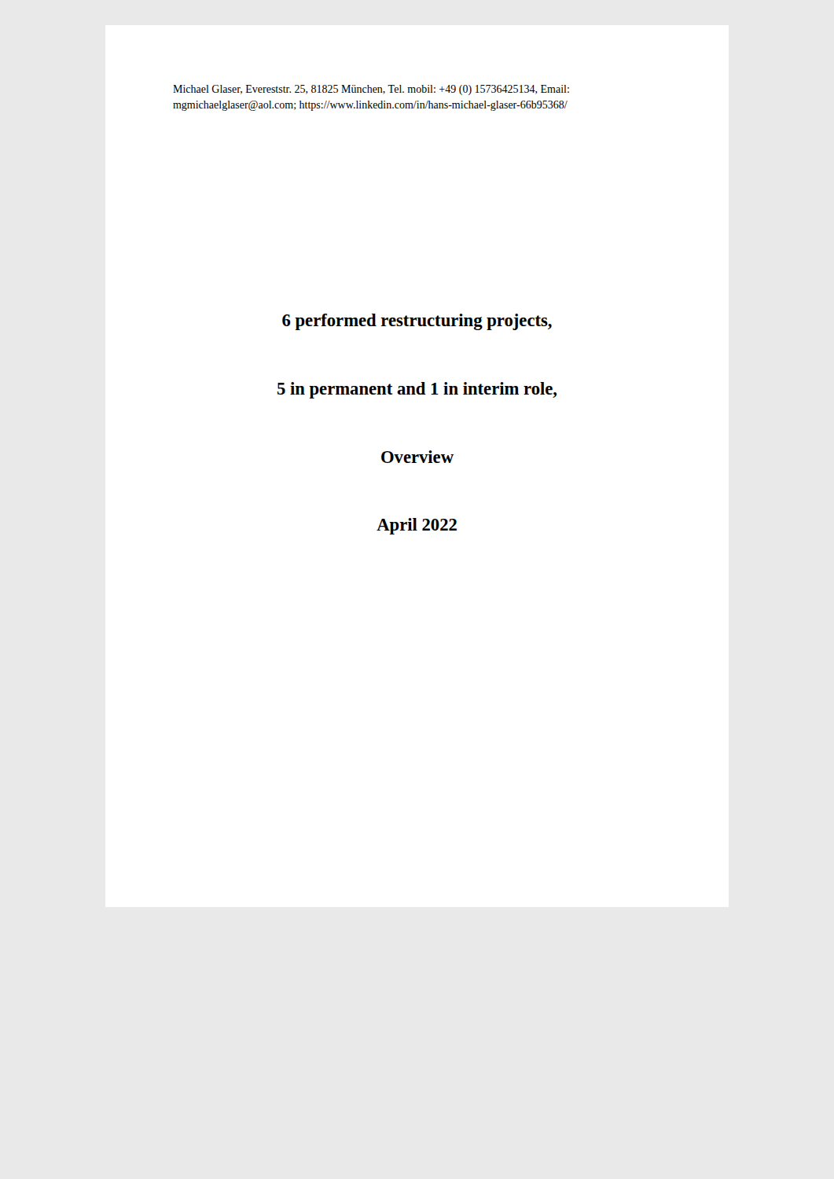Michael Glaser, Evereststr. 25, 81825 München, Tel. mobil: +49 (0) 15736425134, Email: mgmichaelglaser@aol.com; https://www.linkedin.com/in/hans-michael-glaser-66b95368/
6 performed restructuring projects,
5 in permanent and 1 in interim role,
Overview
April 2022